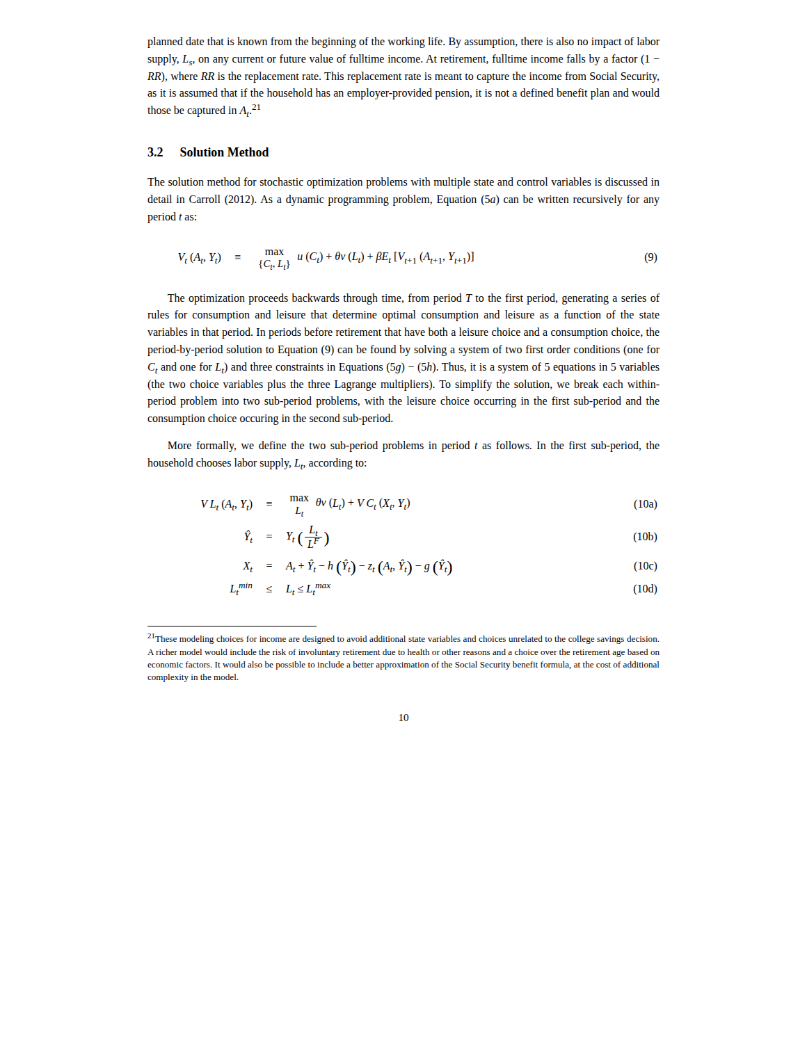planned date that is known from the beginning of the working life. By assumption, there is also no impact of labor supply, Ls, on any current or future value of fulltime income. At retirement, fulltime income falls by a factor (1 − RR), where RR is the replacement rate. This replacement rate is meant to capture the income from Social Security, as it is assumed that if the household has an employer-provided pension, it is not a defined benefit plan and would those be captured in At.21
3.2 Solution Method
The solution method for stochastic optimization problems with multiple state and control variables is discussed in detail in Carroll (2012). As a dynamic programming problem, Equation (5a) can be written recursively for any period t as:
| V t ( A t , Y t ) | ≡ | max { C t , L t } u ( C t ) + θv ( L t ) + βE t [ V t +1 ( A t +1 , Y t +1 )] | (9) |
The optimization proceeds backwards through time, from period T to the first period, generating a series of rules for consumption and leisure that determine optimal consumption and leisure as a function of the state variables in that period. In periods before retirement that have both a leisure choice and a consumption choice, the period-by-period solution to Equation (9) can be found by solving a system of two first order conditions (one for Ct and one for Lt) and three constraints in Equations (5g) − (5h). Thus, it is a system of 5 equations in 5 variables (the two choice variables plus the three Lagrange multipliers). To simplify the solution, we break each within-period problem into two sub-period problems, with the leisure choice occurring in the first sub-period and the consumption choice occuring in the second sub-period.
More formally, we define the two sub-period problems in period t as follows. In the first sub-period, the household chooses labor supply, Lt, according to:
| V L t ( A t , Y t ) | ≡ | max L t θv ( L t ) + V C t ( X t , Y t ) | (10a) |
| Ŷ t | = | Y t ( L t L F ) | (10b) |
| X t | = | A t + Ŷ t − h ( Ŷ t ) − z t ( A t , Ŷ t ) − g ( Ŷ t ) | (10c) |
| L t min | ≤ | L t ≤ L t max | (10d) |
21These modeling choices for income are designed to avoid additional state variables and choices unrelated to the college savings decision. A richer model would include the risk of involuntary retirement due to health or other reasons and a choice over the retirement age based on economic factors. It would also be possible to include a better approximation of the Social Security benefit formula, at the cost of additional complexity in the model.
10